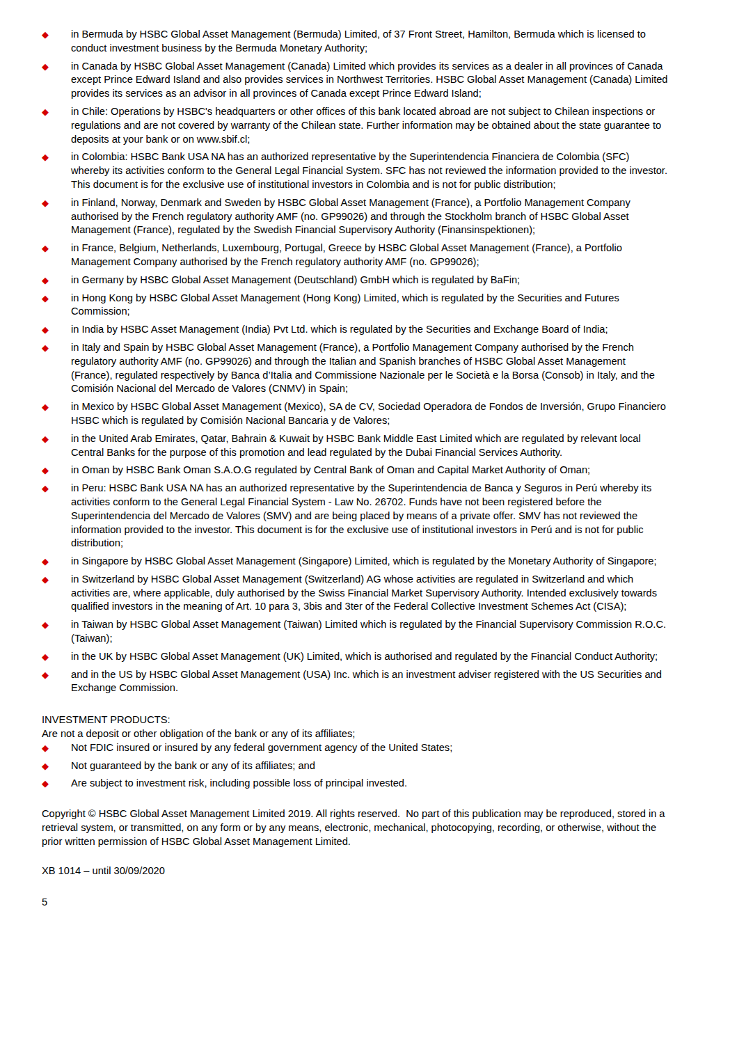in Bermuda by HSBC Global Asset Management (Bermuda) Limited, of 37 Front Street, Hamilton, Bermuda which is licensed to conduct investment business by the Bermuda Monetary Authority;
in Canada by HSBC Global Asset Management (Canada) Limited which provides its services as a dealer in all provinces of Canada except Prince Edward Island and also provides services in Northwest Territories. HSBC Global Asset Management (Canada) Limited provides its services as an advisor in all provinces of Canada except Prince Edward Island;
in Chile: Operations by HSBC's headquarters or other offices of this bank located abroad are not subject to Chilean inspections or regulations and are not covered by warranty of the Chilean state. Further information may be obtained about the state guarantee to deposits at your bank or on www.sbif.cl;
in Colombia: HSBC Bank USA NA has an authorized representative by the Superintendencia Financiera de Colombia (SFC) whereby its activities conform to the General Legal Financial System. SFC has not reviewed the information provided to the investor. This document is for the exclusive use of institutional investors in Colombia and is not for public distribution;
in Finland, Norway, Denmark and Sweden by HSBC Global Asset Management (France), a Portfolio Management Company authorised by the French regulatory authority AMF (no. GP99026) and through the Stockholm branch of HSBC Global Asset Management (France), regulated by the Swedish Financial Supervisory Authority (Finansinspektionen);
in France, Belgium, Netherlands, Luxembourg, Portugal, Greece by HSBC Global Asset Management (France), a Portfolio Management Company authorised by the French regulatory authority AMF (no. GP99026);
in Germany by HSBC Global Asset Management (Deutschland) GmbH which is regulated by BaFin;
in Hong Kong by HSBC Global Asset Management (Hong Kong) Limited, which is regulated by the Securities and Futures Commission;
in India by HSBC Asset Management (India) Pvt Ltd. which is regulated by the Securities and Exchange Board of India;
in Italy and Spain by HSBC Global Asset Management (France), a Portfolio Management Company authorised by the French regulatory authority AMF (no. GP99026) and through the Italian and Spanish branches of HSBC Global Asset Management (France), regulated respectively by Banca d’Italia and Commissione Nazionale per le Società e la Borsa (Consob) in Italy, and the Comisión Nacional del Mercado de Valores (CNMV) in Spain;
in Mexico by HSBC Global Asset Management (Mexico), SA de CV, Sociedad Operadora de Fondos de Inversión, Grupo Financiero HSBC which is regulated by Comisión Nacional Bancaria y de Valores;
in the United Arab Emirates, Qatar, Bahrain & Kuwait by HSBC Bank Middle East Limited which are regulated by relevant local Central Banks for the purpose of this promotion and lead regulated by the Dubai Financial Services Authority.
in Oman by HSBC Bank Oman S.A.O.G regulated by Central Bank of Oman and Capital Market Authority of Oman;
in Peru: HSBC Bank USA NA has an authorized representative by the Superintendencia de Banca y Seguros in Perú whereby its activities conform to the General Legal Financial System - Law No. 26702. Funds have not been registered before the Superintendencia del Mercado de Valores (SMV) and are being placed by means of a private offer. SMV has not reviewed the information provided to the investor. This document is for the exclusive use of institutional investors in Perú and is not for public distribution;
in Singapore by HSBC Global Asset Management (Singapore) Limited, which is regulated by the Monetary Authority of Singapore;
in Switzerland by HSBC Global Asset Management (Switzerland) AG whose activities are regulated in Switzerland and which activities are, where applicable, duly authorised by the Swiss Financial Market Supervisory Authority. Intended exclusively towards qualified investors in the meaning of Art. 10 para 3, 3bis and 3ter of the Federal Collective Investment Schemes Act (CISA);
in Taiwan by HSBC Global Asset Management (Taiwan) Limited which is regulated by the Financial Supervisory Commission R.O.C. (Taiwan);
in the UK by HSBC Global Asset Management (UK) Limited, which is authorised and regulated by the Financial Conduct Authority;
and in the US by HSBC Global Asset Management (USA) Inc. which is an investment adviser registered with the US Securities and Exchange Commission.
INVESTMENT PRODUCTS:
Are not a deposit or other obligation of the bank or any of its affiliates;
Not FDIC insured or insured by any federal government agency of the United States;
Not guaranteed by the bank or any of its affiliates; and
Are subject to investment risk, including possible loss of principal invested.
Copyright © HSBC Global Asset Management Limited 2019. All rights reserved. No part of this publication may be reproduced, stored in a retrieval system, or transmitted, on any form or by any means, electronic, mechanical, photocopying, recording, or otherwise, without the prior written permission of HSBC Global Asset Management Limited.
XB 1014 – until 30/09/2020
5